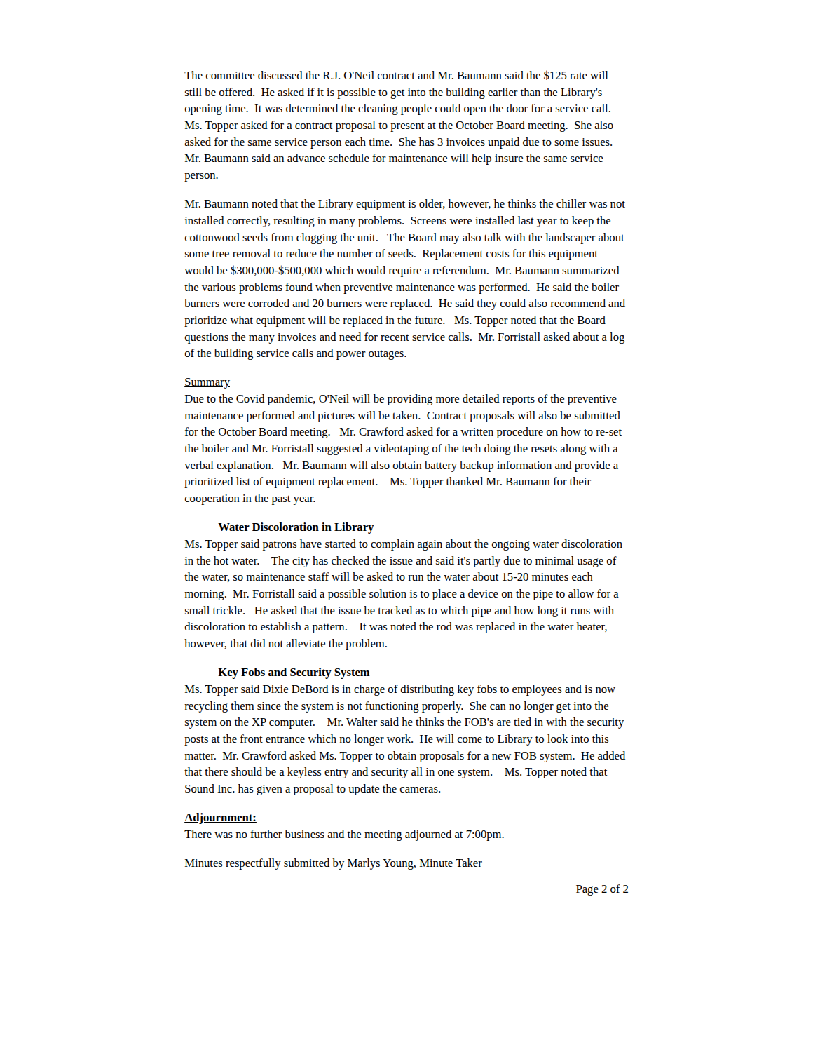The committee discussed the R.J. O'Neil contract and Mr. Baumann said the $125 rate will still be offered. He asked if it is possible to get into the building earlier than the Library's opening time. It was determined the cleaning people could open the door for a service call. Ms. Topper asked for a contract proposal to present at the October Board meeting. She also asked for the same service person each time. She has 3 invoices unpaid due to some issues. Mr. Baumann said an advance schedule for maintenance will help insure the same service person.
Mr. Baumann noted that the Library equipment is older, however, he thinks the chiller was not installed correctly, resulting in many problems. Screens were installed last year to keep the cottonwood seeds from clogging the unit. The Board may also talk with the landscaper about some tree removal to reduce the number of seeds. Replacement costs for this equipment would be $300,000-$500,000 which would require a referendum. Mr. Baumann summarized the various problems found when preventive maintenance was performed. He said the boiler burners were corroded and 20 burners were replaced. He said they could also recommend and prioritize what equipment will be replaced in the future. Ms. Topper noted that the Board questions the many invoices and need for recent service calls. Mr. Forristall asked about a log of the building service calls and power outages.
Summary
Due to the Covid pandemic, O'Neil will be providing more detailed reports of the preventive maintenance performed and pictures will be taken. Contract proposals will also be submitted for the October Board meeting. Mr. Crawford asked for a written procedure on how to re-set the boiler and Mr. Forristall suggested a videotaping of the tech doing the resets along with a verbal explanation. Mr. Baumann will also obtain battery backup information and provide a prioritized list of equipment replacement. Ms. Topper thanked Mr. Baumann for their cooperation in the past year.
Water Discoloration in Library
Ms. Topper said patrons have started to complain again about the ongoing water discoloration in the hot water. The city has checked the issue and said it's partly due to minimal usage of the water, so maintenance staff will be asked to run the water about 15-20 minutes each morning. Mr. Forristall said a possible solution is to place a device on the pipe to allow for a small trickle. He asked that the issue be tracked as to which pipe and how long it runs with discoloration to establish a pattern. It was noted the rod was replaced in the water heater, however, that did not alleviate the problem.
Key Fobs and Security System
Ms. Topper said Dixie DeBord is in charge of distributing key fobs to employees and is now recycling them since the system is not functioning properly. She can no longer get into the system on the XP computer. Mr. Walter said he thinks the FOB's are tied in with the security posts at the front entrance which no longer work. He will come to Library to look into this matter. Mr. Crawford asked Ms. Topper to obtain proposals for a new FOB system. He added that there should be a keyless entry and security all in one system. Ms. Topper noted that Sound Inc. has given a proposal to update the cameras.
Adjournment:
There was no further business and the meeting adjourned at 7:00pm.
Minutes respectfully submitted by Marlys Young, Minute Taker
Page 2 of 2